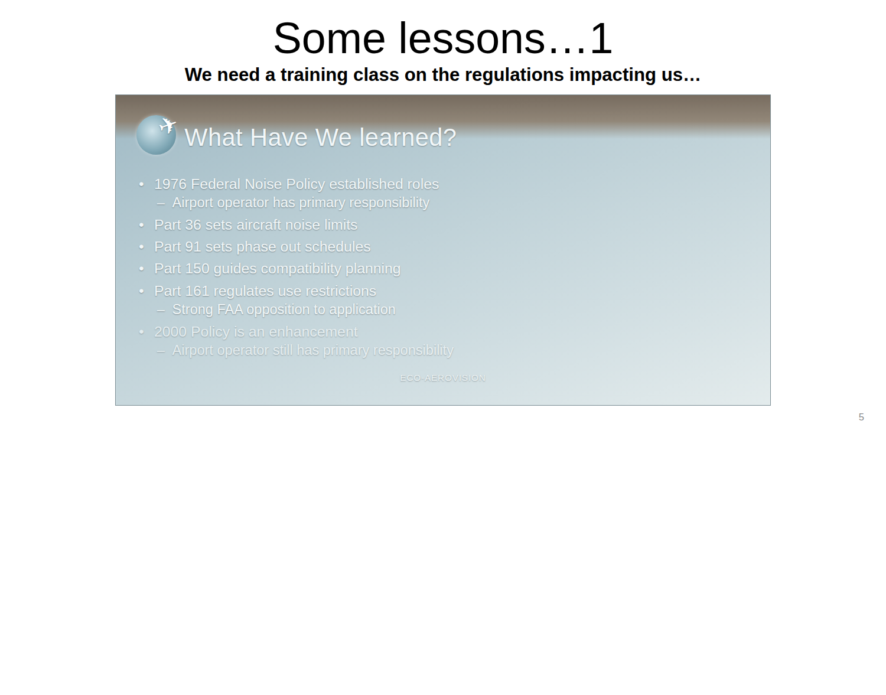Some lessons…1
We need a training class on the regulations impacting us…
What Have We learned?
1976 Federal Noise Policy established roles
Airport operator has primary responsibility
Part 36 sets aircraft noise limits
Part 91 sets phase out schedules
Part 150 guides compatibility planning
Part 161 regulates use restrictions
Strong FAA opposition to application
2000 Policy is an enhancement
Airport operator still has primary responsibility
ECO-AEROVISION
5